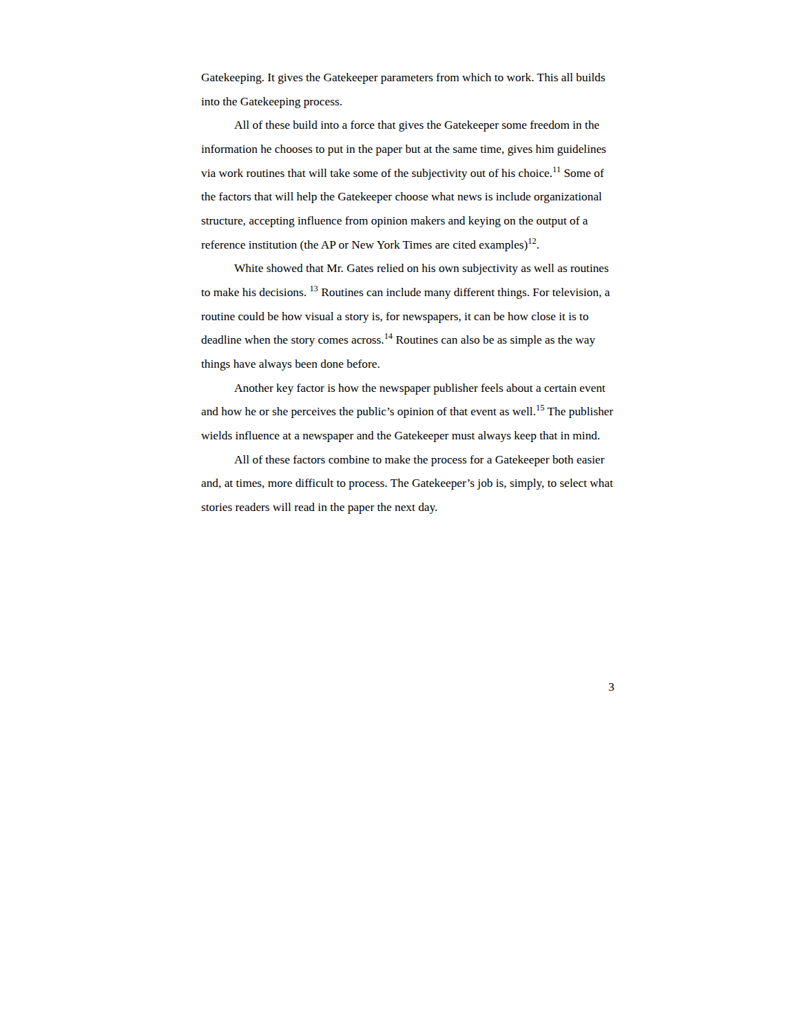Gatekeeping. It gives the Gatekeeper parameters from which to work. This all builds into the Gatekeeping process.
All of these build into a force that gives the Gatekeeper some freedom in the information he chooses to put in the paper but at the same time, gives him guidelines via work routines that will take some of the subjectivity out of his choice.11 Some of the factors that will help the Gatekeeper choose what news is include organizational structure, accepting influence from opinion makers and keying on the output of a reference institution (the AP or New York Times are cited examples)12.
White showed that Mr. Gates relied on his own subjectivity as well as routines to make his decisions. 13 Routines can include many different things. For television, a routine could be how visual a story is, for newspapers, it can be how close it is to deadline when the story comes across.14 Routines can also be as simple as the way things have always been done before.
Another key factor is how the newspaper publisher feels about a certain event and how he or she perceives the public’s opinion of that event as well.15 The publisher wields influence at a newspaper and the Gatekeeper must always keep that in mind.
All of these factors combine to make the process for a Gatekeeper both easier and, at times, more difficult to process. The Gatekeeper’s job is, simply, to select what stories readers will read in the paper the next day.
3